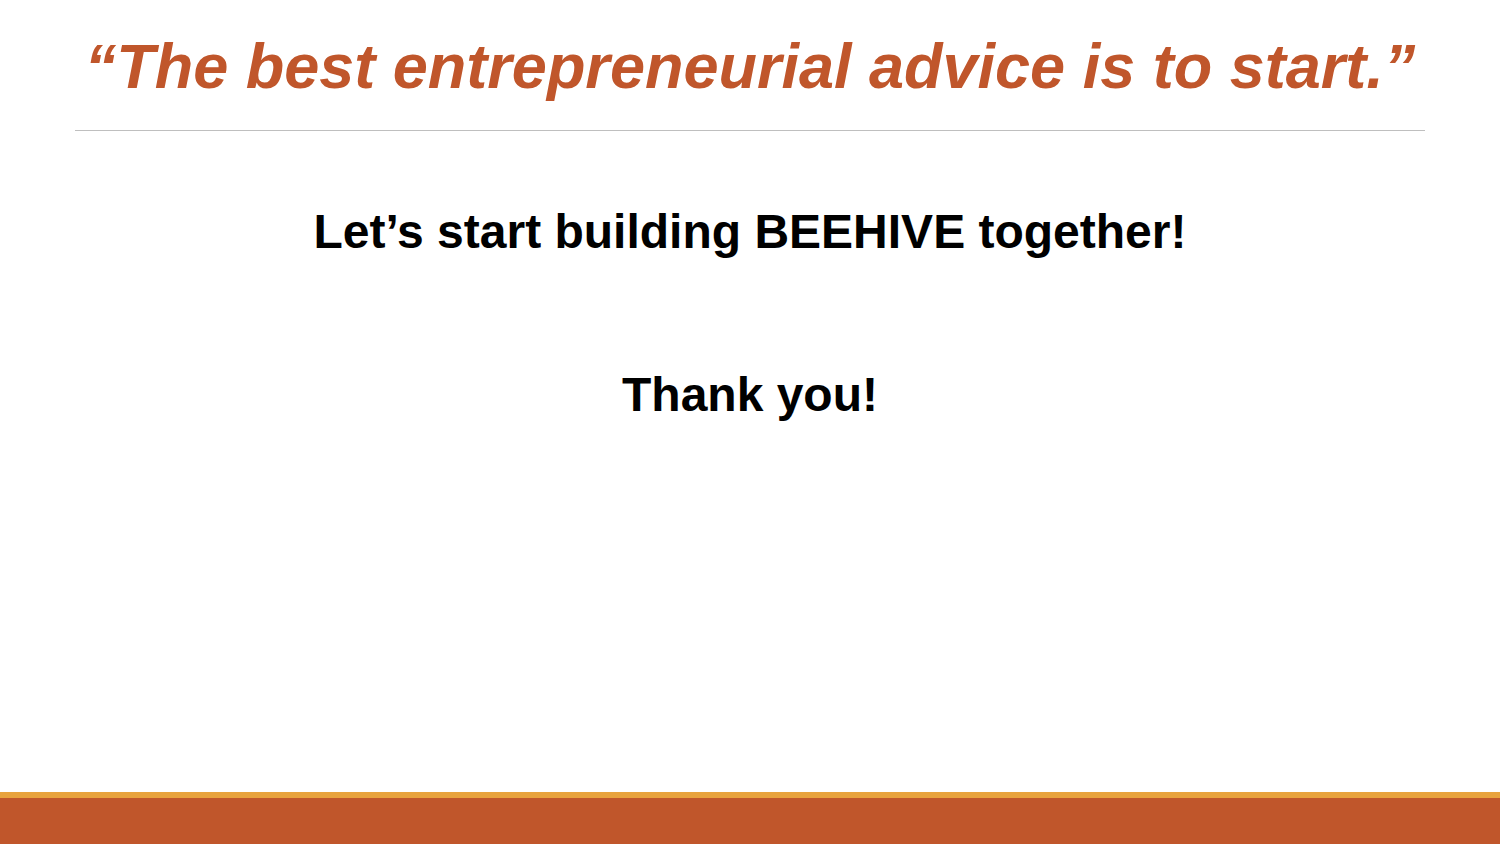“The best entrepreneurial advice is to start.”
Let’s start building BEEHIVE together!
Thank you!